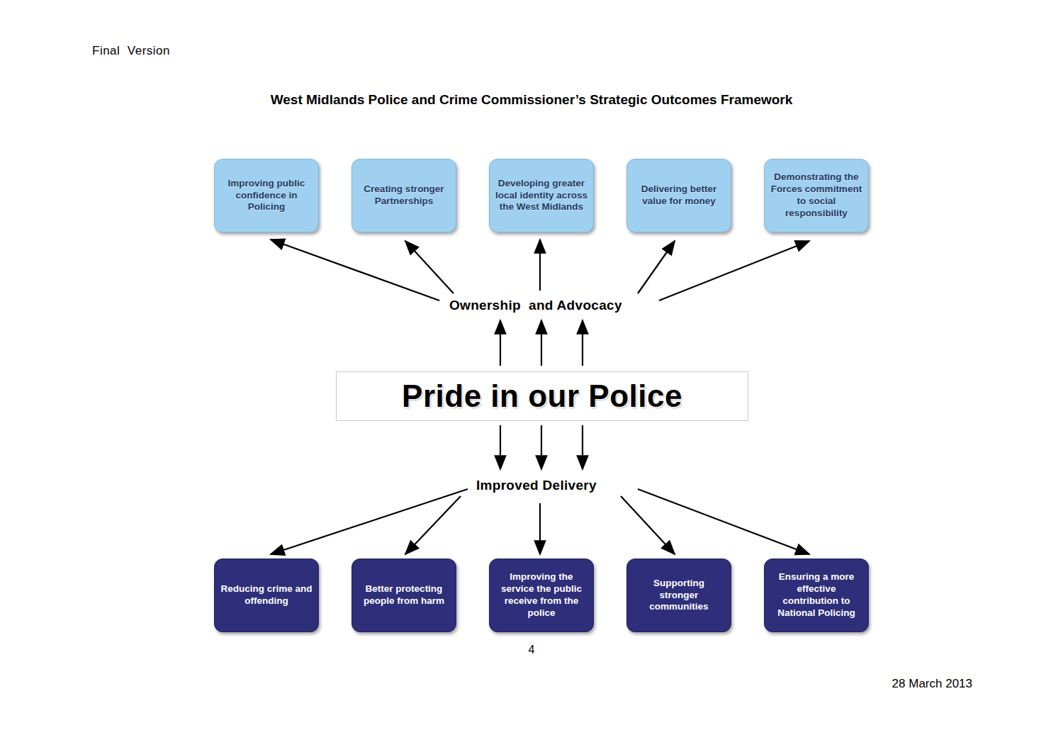Final Version
West Midlands Police and Crime Commissioner’s Strategic Outcomes Framework
Improving public confidence in Policing
Creating stronger Partnerships
Developing greater local identity across the West Midlands
Delivering better value for money
Demonstrating the Forces commitment to social responsibility
Ownership and Advocacy
Pride in our Police
Improved Delivery
Reducing crime and offending
Better protecting people from harm
Improving the service the public receive from the police
Supporting stronger communities
Ensuring a more effective contribution to National Policing
4
28 March 2013